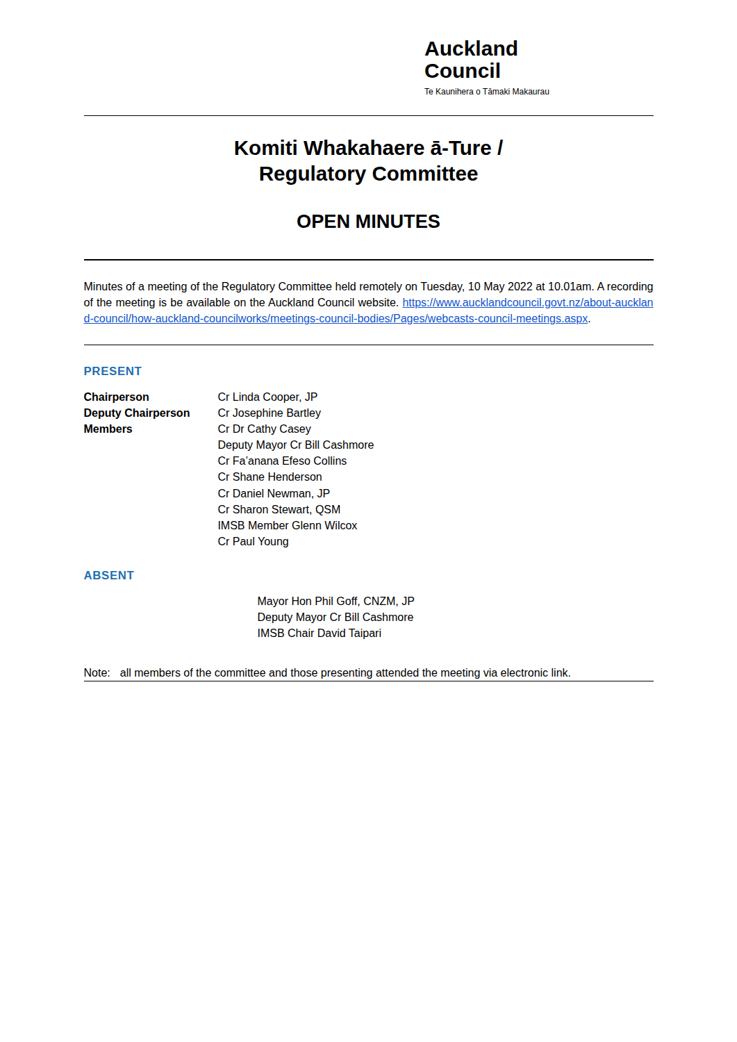Komiti Whakahaere ā-Ture /
Regulatory Committee
OPEN MINUTES
Minutes of a meeting of the Regulatory Committee held remotely on Tuesday, 10 May 2022 at 10.01am. A recording of the meeting is be available on the Auckland Council website. https://www.aucklandcouncil.govt.nz/about-auckland-council/how-auckland-councilworks/meetings-council-bodies/Pages/webcasts-council-meetings.aspx.
PRESENT
| Chairperson | Cr Linda Cooper, JP |
| Deputy Chairperson | Cr Josephine Bartley |
| Members | Cr Dr Cathy Casey Deputy Mayor Cr Bill Cashmore Cr Fa’anana Efeso Collins Cr Shane Henderson Cr Daniel Newman, JP Cr Sharon Stewart, QSM IMSB Member Glenn Wilcox Cr Paul Young |
ABSENT
Mayor Hon Phil Goff, CNZM, JP
Deputy Mayor Cr Bill Cashmore
IMSB Chair David Taipari
Note:
all members of the committee and those presenting attended the meeting via electronic link.